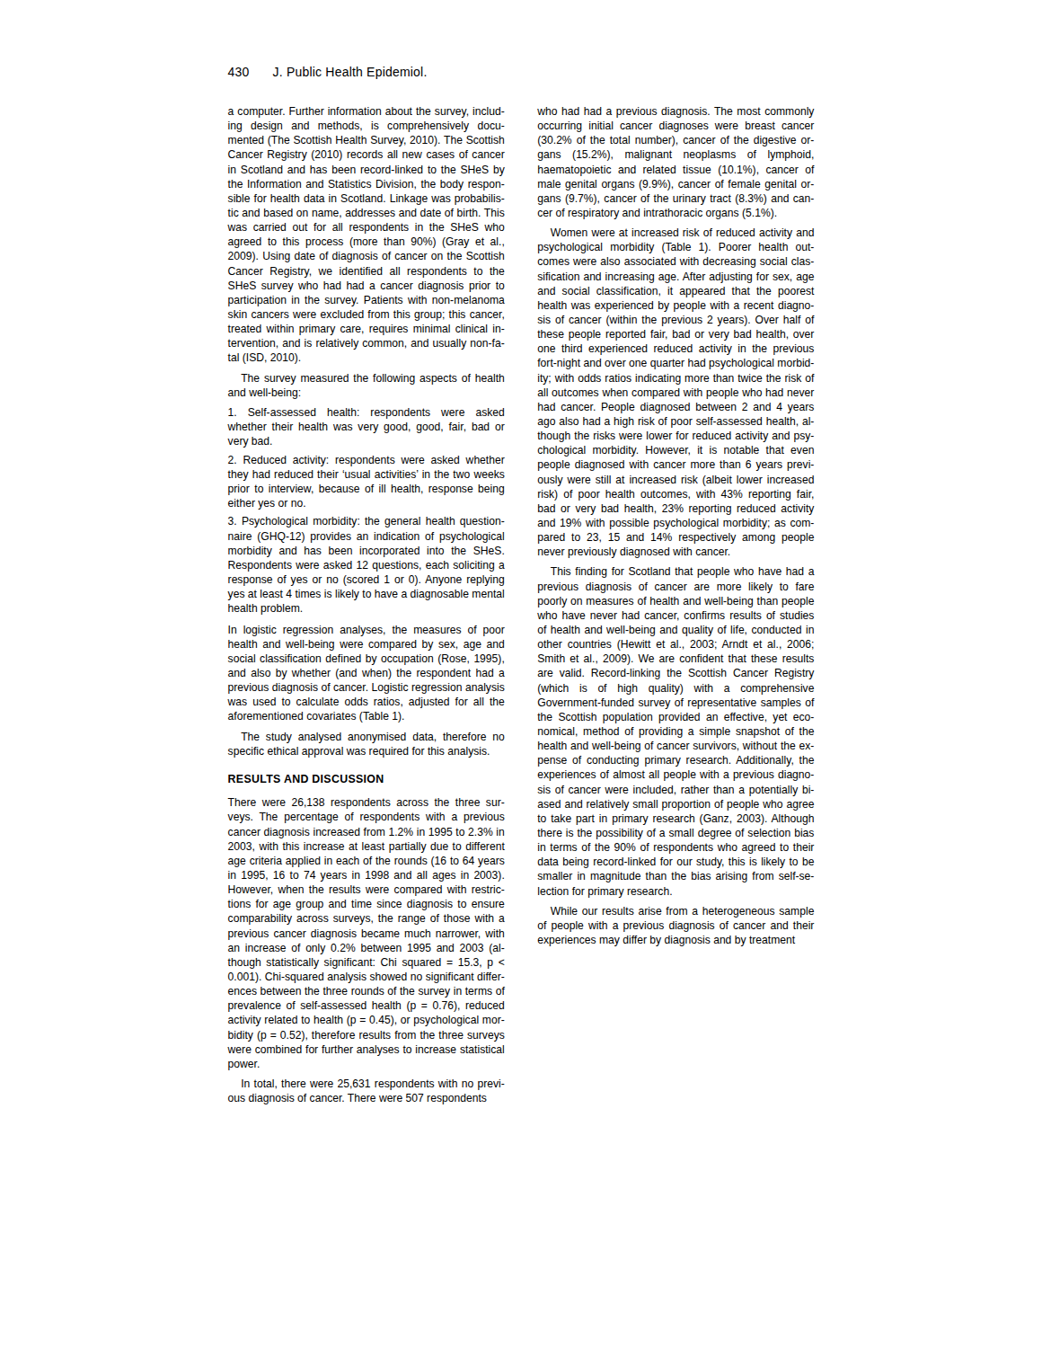430 J. Public Health Epidemiol.
a computer. Further information about the survey, including design and methods, is comprehensively documented (The Scottish Health Survey, 2010). The Scottish Cancer Registry (2010) records all new cases of cancer in Scotland and has been record-linked to the SHeS by the Information and Statistics Division, the body responsible for health data in Scotland. Linkage was probabilistic and based on name, addresses and date of birth. This was carried out for all respondents in the SHeS who agreed to this process (more than 90%) (Gray et al., 2009). Using date of diagnosis of cancer on the Scottish Cancer Registry, we identified all respondents to the SHeS survey who had had a cancer diagnosis prior to participation in the survey. Patients with non-melanoma skin cancers were excluded from this group; this cancer, treated within primary care, requires minimal clinical intervention, and is relatively common, and usually non-fatal (ISD, 2010).
The survey measured the following aspects of health and well-being:
1. Self-assessed health: respondents were asked whether their health was very good, good, fair, bad or very bad.
2. Reduced activity: respondents were asked whether they had reduced their ‘usual activities’ in the two weeks prior to interview, because of ill health, response being either yes or no.
3. Psychological morbidity: the general health questionnaire (GHQ-12) provides an indication of psychological morbidity and has been incorporated into the SHeS. Respondents were asked 12 questions, each soliciting a response of yes or no (scored 1 or 0). Anyone replying yes at least 4 times is likely to have a diagnosable mental health problem.
In logistic regression analyses, the measures of poor health and well-being were compared by sex, age and social classification defined by occupation (Rose, 1995), and also by whether (and when) the respondent had a previous diagnosis of cancer. Logistic regression analysis was used to calculate odds ratios, adjusted for all the aforementioned covariates (Table 1).
The study analysed anonymised data, therefore no specific ethical approval was required for this analysis.
RESULTS AND DISCUSSION
There were 26,138 respondents across the three surveys. The percentage of respondents with a previous cancer diagnosis increased from 1.2% in 1995 to 2.3% in 2003, with this increase at least partially due to different age criteria applied in each of the rounds (16 to 64 years in 1995, 16 to 74 years in 1998 and all ages in 2003). However, when the results were compared with restrictions for age group and time since diagnosis to ensure comparability across surveys, the range of those with a previous cancer diagnosis became much narrower, with an increase of only 0.2% between 1995 and 2003 (although statistically significant: Chi squared = 15.3, p < 0.001). Chi-squared analysis showed no significant differences between the three rounds of the survey in terms of prevalence of self-assessed health (p = 0.76), reduced activity related to health (p = 0.45), or psychological morbidity (p = 0.52), therefore results from the three surveys were combined for further analyses to increase statistical power.
In total, there were 25,631 respondents with no previous diagnosis of cancer. There were 507 respondents
who had had a previous diagnosis. The most commonly occurring initial cancer diagnoses were breast cancer (30.2% of the total number), cancer of the digestive organs (15.2%), malignant neoplasms of lymphoid, haematopoietic and related tissue (10.1%), cancer of male genital organs (9.9%), cancer of female genital organs (9.7%), cancer of the urinary tract (8.3%) and cancer of respiratory and intrathoracic organs (5.1%).
Women were at increased risk of reduced activity and psychological morbidity (Table 1). Poorer health outcomes were also associated with decreasing social classification and increasing age. After adjusting for sex, age and social classification, it appeared that the poorest health was experienced by people with a recent diagnosis of cancer (within the previous 2 years). Over half of these people reported fair, bad or very bad health, over one third experienced reduced activity in the previous fort-night and over one quarter had psychological morbidity; with odds ratios indicating more than twice the risk of all outcomes when compared with people who had never had cancer. People diagnosed between 2 and 4 years ago also had a high risk of poor self-assessed health, although the risks were lower for reduced activity and psychological morbidity. However, it is notable that even people diagnosed with cancer more than 6 years previously were still at increased risk (albeit lower increased risk) of poor health outcomes, with 43% reporting fair, bad or very bad health, 23% reporting reduced activity and 19% with possible psychological morbidity; as com-pared to 23, 15 and 14% respectively among people never previously diagnosed with cancer.
This finding for Scotland that people who have had a previous diagnosis of cancer are more likely to fare poorly on measures of health and well-being than people who have never had cancer, confirms results of studies of health and well-being and quality of life, conducted in other countries (Hewitt et al., 2003; Arndt et al., 2006; Smith et al., 2009). We are confident that these results are valid. Record-linking the Scottish Cancer Registry (which is of high quality) with a comprehensive Government-funded survey of representative samples of the Scottish population provided an effective, yet economical, method of providing a simple snapshot of the health and well-being of cancer survivors, without the expense of conducting primary research. Additionally, the experiences of almost all people with a previous diagnosis of cancer were included, rather than a potentially biased and relatively small proportion of people who agree to take part in primary research (Ganz, 2003). Although there is the possibility of a small degree of selection bias in terms of the 90% of respondents who agreed to their data being record-linked for our study, this is likely to be smaller in magnitude than the bias arising from self-selection for primary research.
While our results arise from a heterogeneous sample of people with a previous diagnosis of cancer and their experiences may differ by diagnosis and by treatment